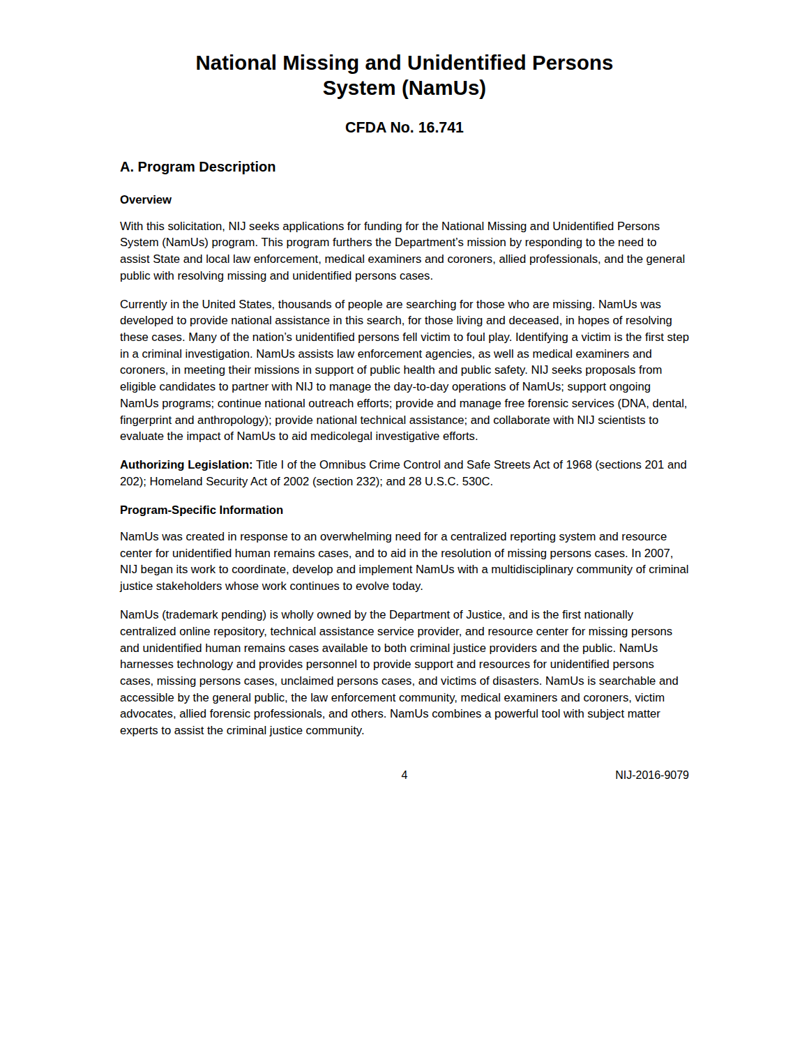National Missing and Unidentified Persons
System (NamUs)
CFDA No. 16.741
A. Program Description
Overview
With this solicitation, NIJ seeks applications for funding for the National Missing and Unidentified Persons System (NamUs) program. This program furthers the Department’s mission by responding to the need to assist State and local law enforcement, medical examiners and coroners, allied professionals, and the general public with resolving missing and unidentified persons cases.
Currently in the United States, thousands of people are searching for those who are missing. NamUs was developed to provide national assistance in this search, for those living and deceased, in hopes of resolving these cases. Many of the nation’s unidentified persons fell victim to foul play. Identifying a victim is the first step in a criminal investigation. NamUs assists law enforcement agencies, as well as medical examiners and coroners, in meeting their missions in support of public health and public safety. NIJ seeks proposals from eligible candidates to partner with NIJ to manage the day-to-day operations of NamUs; support ongoing NamUs programs; continue national outreach efforts; provide and manage free forensic services (DNA, dental, fingerprint and anthropology); provide national technical assistance; and collaborate with NIJ scientists to evaluate the impact of NamUs to aid medicolegal investigative efforts.
Authorizing Legislation: Title I of the Omnibus Crime Control and Safe Streets Act of 1968 (sections 201 and 202); Homeland Security Act of 2002 (section 232); and 28 U.S.C. 530C.
Program-Specific Information
NamUs was created in response to an overwhelming need for a centralized reporting system and resource center for unidentified human remains cases, and to aid in the resolution of missing persons cases. In 2007, NIJ began its work to coordinate, develop and implement NamUs with a multidisciplinary community of criminal justice stakeholders whose work continues to evolve today.
NamUs (trademark pending) is wholly owned by the Department of Justice, and is the first nationally centralized online repository, technical assistance service provider, and resource center for missing persons and unidentified human remains cases available to both criminal justice providers and the public. NamUs harnesses technology and provides personnel to provide support and resources for unidentified persons cases, missing persons cases, unclaimed persons cases, and victims of disasters. NamUs is searchable and accessible by the general public, the law enforcement community, medical examiners and coroners, victim advocates, allied forensic professionals, and others. NamUs combines a powerful tool with subject matter experts to assist the criminal justice community.
4 NIJ-2016-9079